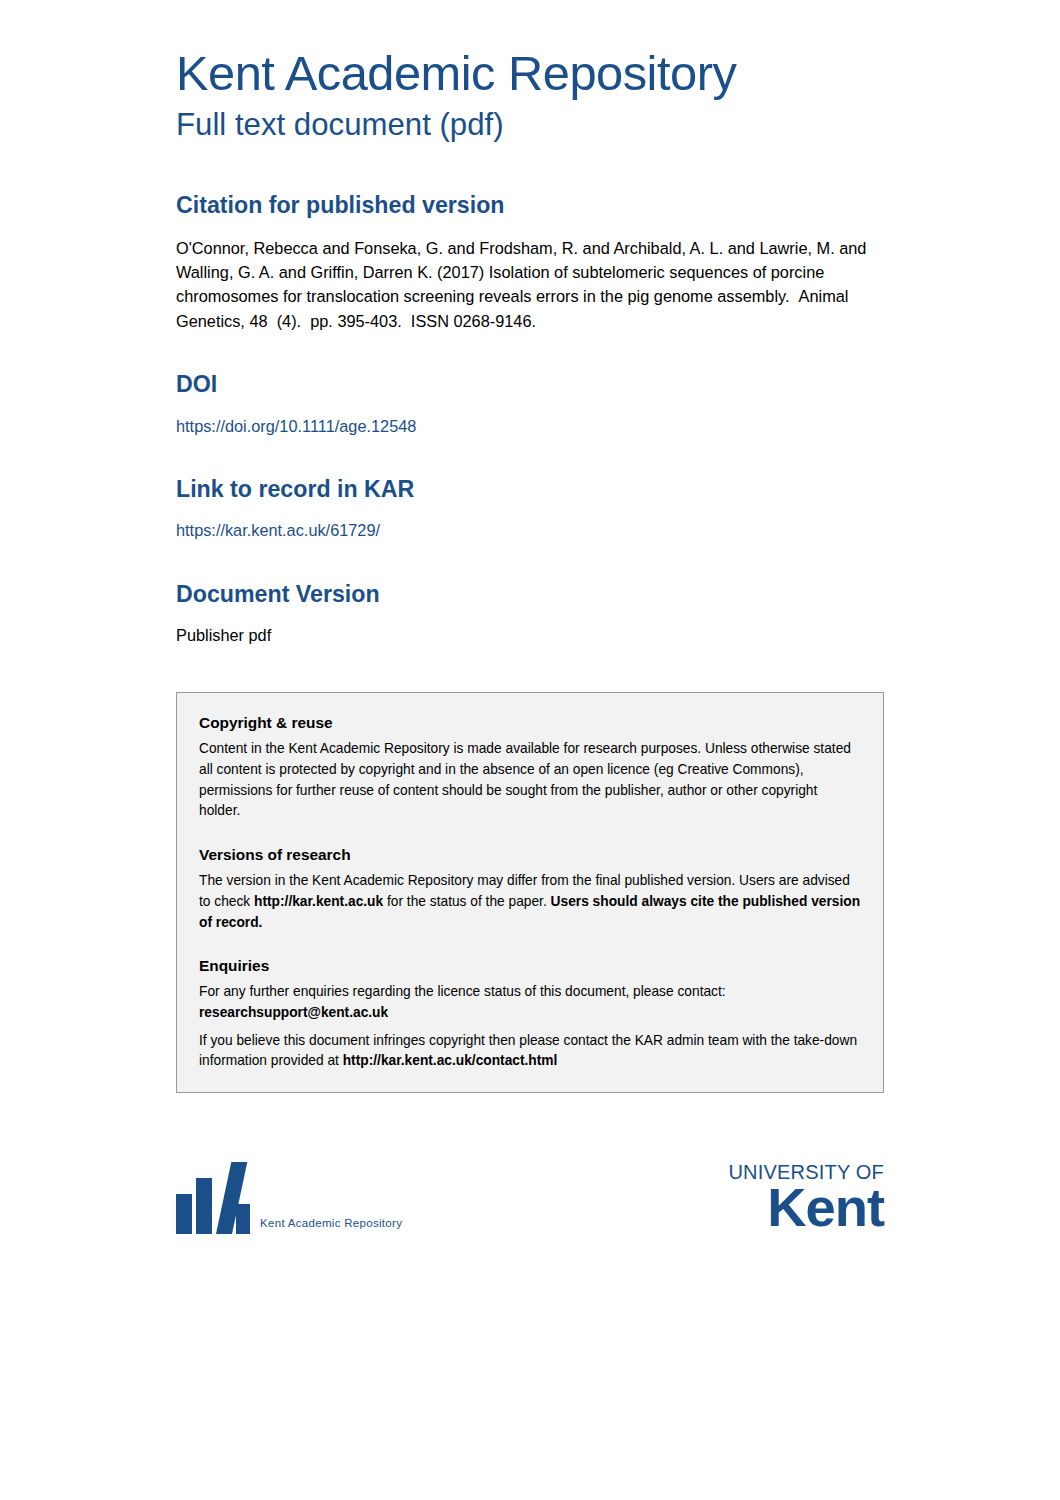Kent Academic Repository
Full text document (pdf)
Citation for published version
O'Connor, Rebecca and Fonseka, G. and Frodsham, R. and Archibald, A. L. and Lawrie, M. and Walling, G. A. and Griffin, Darren K. (2017) Isolation of subtelomeric sequences of porcine chromosomes for translocation screening reveals errors in the pig genome assembly. Animal Genetics, 48 (4). pp. 395-403. ISSN 0268-9146.
DOI
https://doi.org/10.1111/age.12548
Link to record in KAR
https://kar.kent.ac.uk/61729/
Document Version
Publisher pdf
Copyright & reuse
Content in the Kent Academic Repository is made available for research purposes. Unless otherwise stated all content is protected by copyright and in the absence of an open licence (eg Creative Commons), permissions for further reuse of content should be sought from the publisher, author or other copyright holder.
Versions of research
The version in the Kent Academic Repository may differ from the final published version. Users are advised to check http://kar.kent.ac.uk for the status of the paper. Users should always cite the published version of record.
Enquiries
For any further enquiries regarding the licence status of this document, please contact: researchsupport@kent.ac.uk
If you believe this document infringes copyright then please contact the KAR admin team with the take-down information provided at http://kar.kent.ac.uk/contact.html
Kent Academic Repository
UNIVERSITY OF
Kent